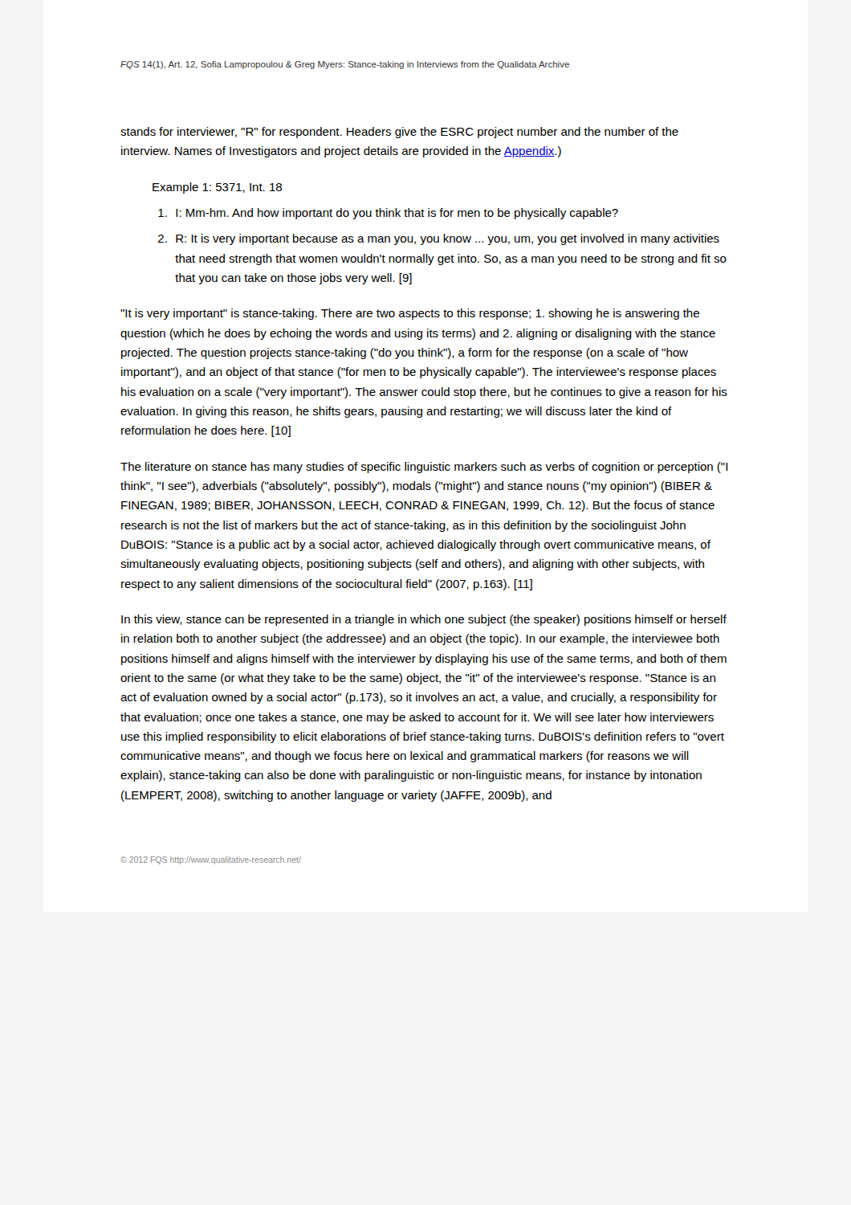FQS 14(1), Art. 12, Sofia Lampropoulou & Greg Myers: Stance-taking in Interviews from the Qualidata Archive
stands for interviewer, "R" for respondent. Headers give the ESRC project number and the number of the interview. Names of Investigators and project details are provided in the Appendix.)
Example 1: 5371, Int. 18
I: Mm-hm. And how important do you think that is for men to be physically capable?
R: It is very important because as a man you, you know ... you, um, you get involved in many activities that need strength that women wouldn't normally get into. So, as a man you need to be strong and fit so that you can take on those jobs very well. [9]
"It is very important" is stance-taking. There are two aspects to this response; 1. showing he is answering the question (which he does by echoing the words and using its terms) and 2. aligning or disaligning with the stance projected. The question projects stance-taking ("do you think"), a form for the response (on a scale of "how important"), and an object of that stance ("for men to be physically capable"). The interviewee's response places his evaluation on a scale ("very important"). The answer could stop there, but he continues to give a reason for his evaluation. In giving this reason, he shifts gears, pausing and restarting; we will discuss later the kind of reformulation he does here. [10]
The literature on stance has many studies of specific linguistic markers such as verbs of cognition or perception ("I think", "I see"), adverbials ("absolutely", possibly"), modals ("might") and stance nouns ("my opinion") (BIBER & FINEGAN, 1989; BIBER, JOHANSSON, LEECH, CONRAD & FINEGAN, 1999, Ch. 12). But the focus of stance research is not the list of markers but the act of stance-taking, as in this definition by the sociolinguist John DuBOIS: "Stance is a public act by a social actor, achieved dialogically through overt communicative means, of simultaneously evaluating objects, positioning subjects (self and others), and aligning with other subjects, with respect to any salient dimensions of the sociocultural field" (2007, p.163). [11]
In this view, stance can be represented in a triangle in which one subject (the speaker) positions himself or herself in relation both to another subject (the addressee) and an object (the topic). In our example, the interviewee both positions himself and aligns himself with the interviewer by displaying his use of the same terms, and both of them orient to the same (or what they take to be the same) object, the "it" of the interviewee's response. "Stance is an act of evaluation owned by a social actor" (p.173), so it involves an act, a value, and crucially, a responsibility for that evaluation; once one takes a stance, one may be asked to account for it. We will see later how interviewers use this implied responsibility to elicit elaborations of brief stance-taking turns. DuBOIS's definition refers to "overt communicative means", and though we focus here on lexical and grammatical markers (for reasons we will explain), stance-taking can also be done with paralinguistic or non-linguistic means, for instance by intonation (LEMPERT, 2008), switching to another language or variety (JAFFE, 2009b), and
© 2012 FQS http://www.qualitative-research.net/